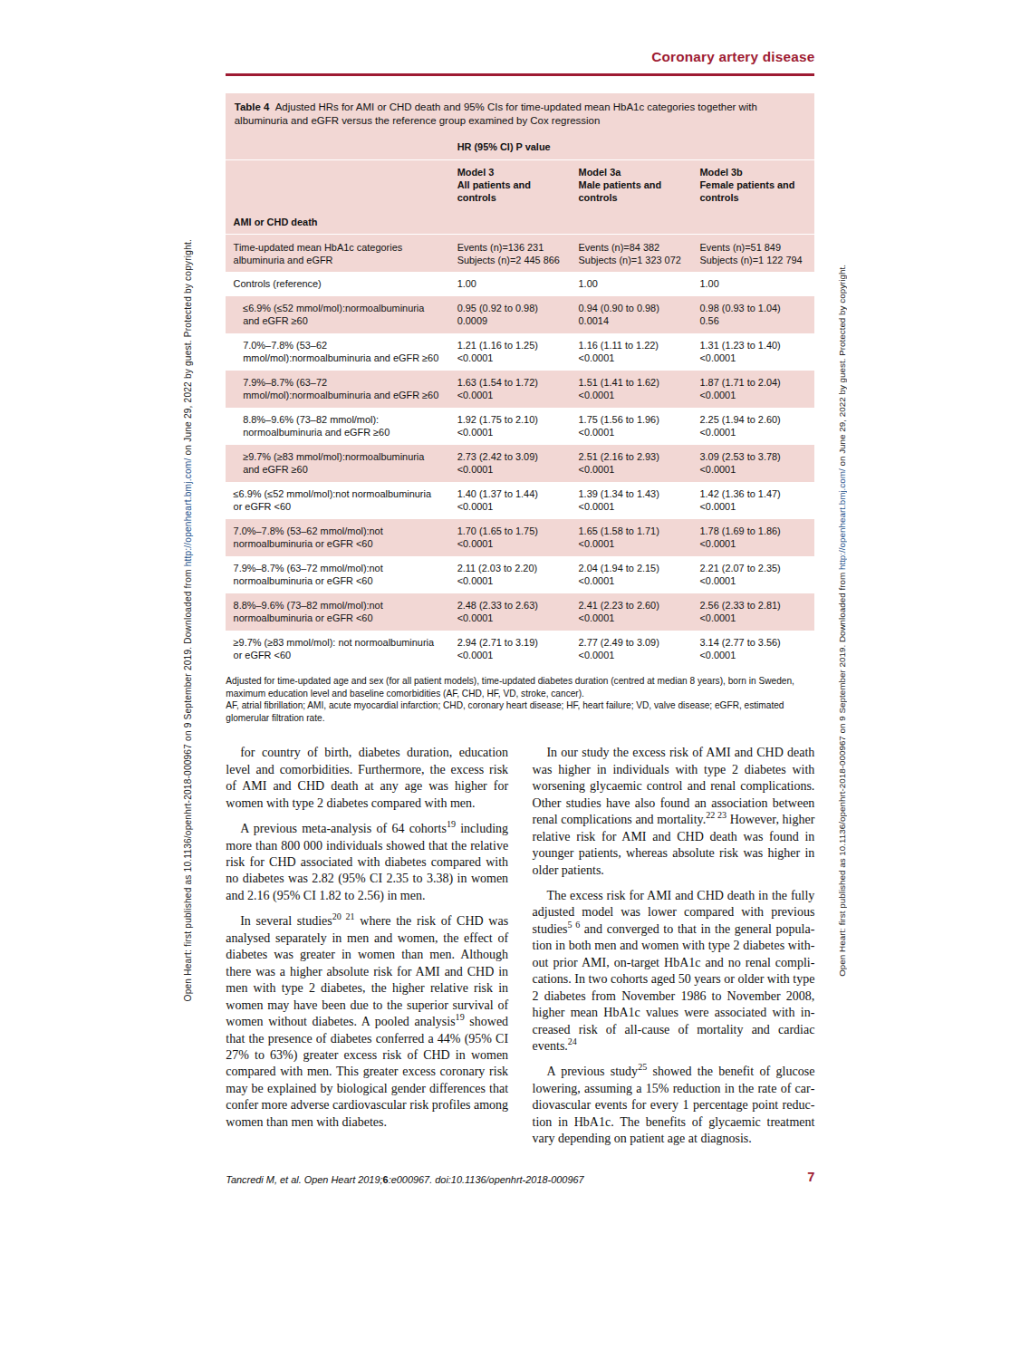Open Heart: first published as 10.1136/openhrt-2018-000967 on 9 September 2019. Downloaded from http://openheart.bmj.com/ on June 29, 2022 by guest. Protected by copyright.
Coronary artery disease
Table 4 Adjusted HRs for AMI or CHD death and 95% CIs for time-updated mean HbA1c categories together with albuminuria and eGFR versus the reference group examined by Cox regression
| | HR (95% CI) P value |
| --- | --- |
| | Model 3 All patients and controls | Model 3a Male patients and controls | Model 3b Female patients and controls |
| AMI or CHD death | | | |
| Time-updated mean HbA1c categories albuminuria and eGFR | Events (n)=136 231 Subjects (n)=2 445 866 | Events (n)=84 382 Subjects (n)=1 323 072 | Events (n)=51 849 Subjects (n)=1 122 794 |
| Controls (reference) | 1.00 | 1.00 | 1.00 |
| ≤6.9% (≤52 mmol/mol):normoalbuminuria and eGFR ≥60 | 0.95 (0.92 to 0.98) 0.0009 | 0.94 (0.90 to 0.98) 0.0014 | 0.98 (0.93 to 1.04) 0.56 |
| 7.0%–7.8% (53–62 mmol/mol):normoalbuminuria and eGFR ≥60 | 1.21 (1.16 to 1.25) <0.0001 | 1.16 (1.11 to 1.22) <0.0001 | 1.31 (1.23 to 1.40) <0.0001 |
| 7.9%–8.7% (63–72 mmol/mol):normoalbuminuria and eGFR ≥60 | 1.63 (1.54 to 1.72) <0.0001 | 1.51 (1.41 to 1.62) <0.0001 | 1.87 (1.71 to 2.04) <0.0001 |
| 8.8%–9.6% (73–82 mmol/mol): normoalbuminuria and eGFR ≥60 | 1.92 (1.75 to 2.10) <0.0001 | 1.75 (1.56 to 1.96) <0.0001 | 2.25 (1.94 to 2.60) <0.0001 |
| ≥9.7% (≥83 mmol/mol):normoalbuminuria and eGFR ≥60 | 2.73 (2.42 to 3.09) <0.0001 | 2.51 (2.16 to 2.93) <0.0001 | 3.09 (2.53 to 3.78) <0.0001 |
| ≤6.9% (≤52 mmol/mol):not normoalbuminuria or eGFR <60 | 1.40 (1.37 to 1.44) <0.0001 | 1.39 (1.34 to 1.43) <0.0001 | 1.42 (1.36 to 1.47) <0.0001 |
| 7.0%–7.8% (53–62 mmol/mol):not normoalbuminuria or eGFR <60 | 1.70 (1.65 to 1.75) <0.0001 | 1.65 (1.58 to 1.71) <0.0001 | 1.78 (1.69 to 1.86) <0.0001 |
| 7.9%–8.7% (63–72 mmol/mol):not normoalbuminuria or eGFR <60 | 2.11 (2.03 to 2.20) <0.0001 | 2.04 (1.94 to 2.15) <0.0001 | 2.21 (2.07 to 2.35) <0.0001 |
| 8.8%–9.6% (73–82 mmol/mol):not normoalbuminuria or eGFR <60 | 2.48 (2.33 to 2.63) <0.0001 | 2.41 (2.23 to 2.60) <0.0001 | 2.56 (2.33 to 2.81) <0.0001 |
| ≥9.7% (≥83 mmol/mol): not normoalbuminuria or eGFR <60 | 2.94 (2.71 to 3.19) <0.0001 | 2.77 (2.49 to 3.09) <0.0001 | 3.14 (2.77 to 3.56) <0.0001 |
Adjusted for time-updated age and sex (for all patient models), time-updated diabetes duration (centred at median 8 years), born in Sweden, maximum education level and baseline comorbidities (AF, CHD, HF, VD, stroke, cancer).
AF, atrial fibrillation; AMI, acute myocardial infarction; CHD, coronary heart disease; HF, heart failure; VD, valve disease; eGFR, estimated glomerular filtration rate.
for country of birth, diabetes duration, education level and comorbidities. Furthermore, the excess risk of AMI and CHD death at any age was higher for women with type 2 diabetes compared with men.
A previous meta-analysis of 64 cohorts19 including more than 800 000 individuals showed that the relative risk for CHD associated with diabetes compared with no diabetes was 2.82 (95% CI 2.35 to 3.38) in women and 2.16 (95% CI 1.82 to 2.56) in men.
In several studies20 21 where the risk of CHD was analysed separately in men and women, the effect of diabetes was greater in women than men. Although there was a higher absolute risk for AMI and CHD in men with type 2 diabetes, the higher relative risk in women may have been due to the superior survival of women without diabetes. A pooled analysis19 showed that the presence of diabetes conferred a 44% (95% CI 27% to 63%) greater excess risk of CHD in women compared with men. This greater excess coronary risk may be explained by biological gender differences that confer more adverse cardiovascular risk profiles among women than men with diabetes.
In our study the excess risk of AMI and CHD death was higher in individuals with type 2 diabetes with worsening glycaemic control and renal complications. Other studies have also found an association between renal complications and mortality.22 23 However, higher relative risk for AMI and CHD death was found in younger patients, whereas absolute risk was higher in older patients.
The excess risk for AMI and CHD death in the fully adjusted model was lower compared with previous studies5 6 and converged to that in the general population in both men and women with type 2 diabetes without prior AMI, on-target HbA1c and no renal complications. In two cohorts aged 50 years or older with type 2 diabetes from November 1986 to November 2008, higher mean HbA1c values were associated with increased risk of all-cause of mortality and cardiac events.24
A previous study25 showed the benefit of glucose lowering, assuming a 15% reduction in the rate of cardiovascular events for every 1 percentage point reduction in HbA1c. The benefits of glycaemic treatment vary depending on patient age at diagnosis.
Tancredi M, et al. Open Heart 2019;6:e000967. doi:10.1136/openhrt-2018-000967
7
Open Heart: first published as 10.1136/openhrt-2018-000967 on 9 September 2019. Downloaded from http://openheart.bmj.com/ on June 29, 2022 by guest. Protected by copyright.